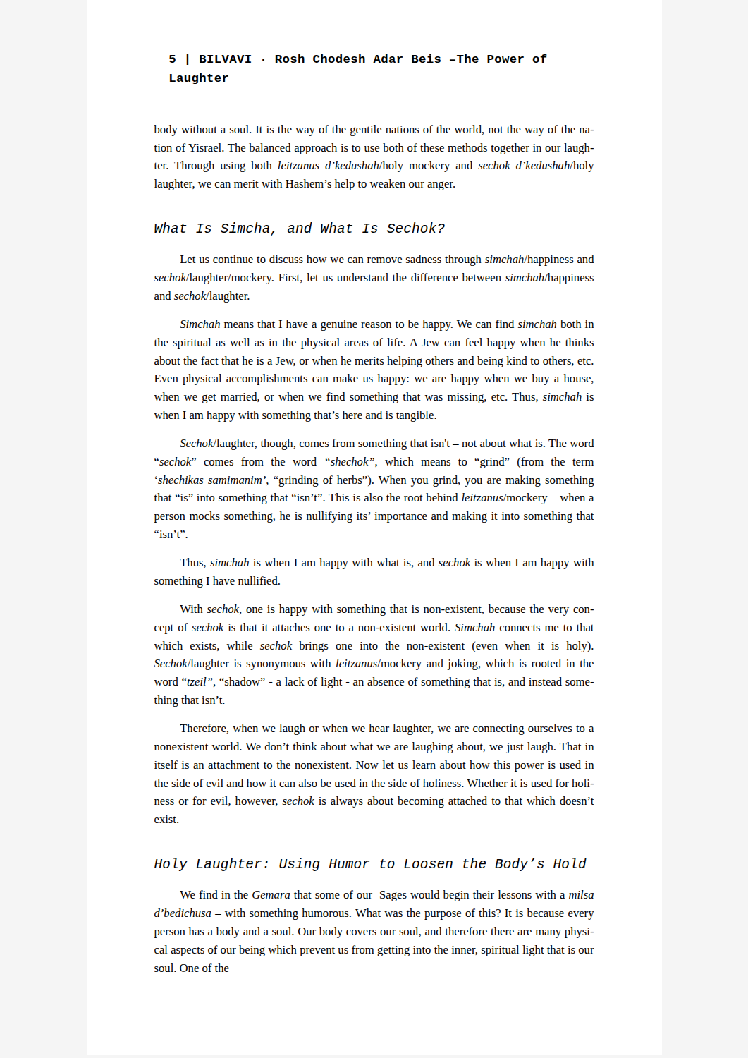5 | BILVAVI · Rosh Chodesh Adar Beis –The Power of Laughter
body without a soul. It is the way of the gentile nations of the world, not the way of the nation of Yisrael. The balanced approach is to use both of these methods together in our laughter. Through using both leitzanus d’kedushah/holy mockery and sechok d’kedushah/holy laughter, we can merit with Hashem’s help to weaken our anger.
What Is Simcha, and What Is Sechok?
Let us continue to discuss how we can remove sadness through simchah/happiness and sechok/laughter/mockery. First, let us understand the difference between simchah/happiness and sechok/laughter.
Simchah means that I have a genuine reason to be happy. We can find simchah both in the spiritual as well as in the physical areas of life. A Jew can feel happy when he thinks about the fact that he is a Jew, or when he merits helping others and being kind to others, etc. Even physical accomplishments can make us happy: we are happy when we buy a house, when we get married, or when we find something that was missing, etc. Thus, simchah is when I am happy with something that’s here and is tangible.
Sechok/laughter, though, comes from something that isn't – not about what is. The word “sechok” comes from the word “shechok”, which means to “grind” (from the term ‘shechikas samimanim’, “grinding of herbs”). When you grind, you are making something that “is” into something that “isn’t”. This is also the root behind leitzanus/mockery – when a person mocks something, he is nullifying its’ importance and making it into something that “isn’t”.
Thus, simchah is when I am happy with what is, and sechok is when I am happy with something I have nullified.
With sechok, one is happy with something that is non-existent, because the very concept of sechok is that it attaches one to a non-existent world. Simchah connects me to that which exists, while sechok brings one into the non-existent (even when it is holy). Sechok/laughter is synonymous with leitzanus/mockery and joking, which is rooted in the word “tzeil”, “shadow” - a lack of light - an absence of something that is, and instead something that isn’t.
Therefore, when we laugh or when we hear laughter, we are connecting ourselves to a nonexistent world. We don’t think about what we are laughing about, we just laugh. That in itself is an attachment to the nonexistent. Now let us learn about how this power is used in the side of evil and how it can also be used in the side of holiness. Whether it is used for holiness or for evil, however, sechok is always about becoming attached to that which doesn’t exist.
Holy Laughter: Using Humor to Loosen the Body’s Hold
We find in the Gemara that some of our Sages would begin their lessons with a milsa d’bedichusa – with something humorous. What was the purpose of this? It is because every person has a body and a soul. Our body covers our soul, and therefore there are many physical aspects of our being which prevent us from getting into the inner, spiritual light that is our soul. One of the